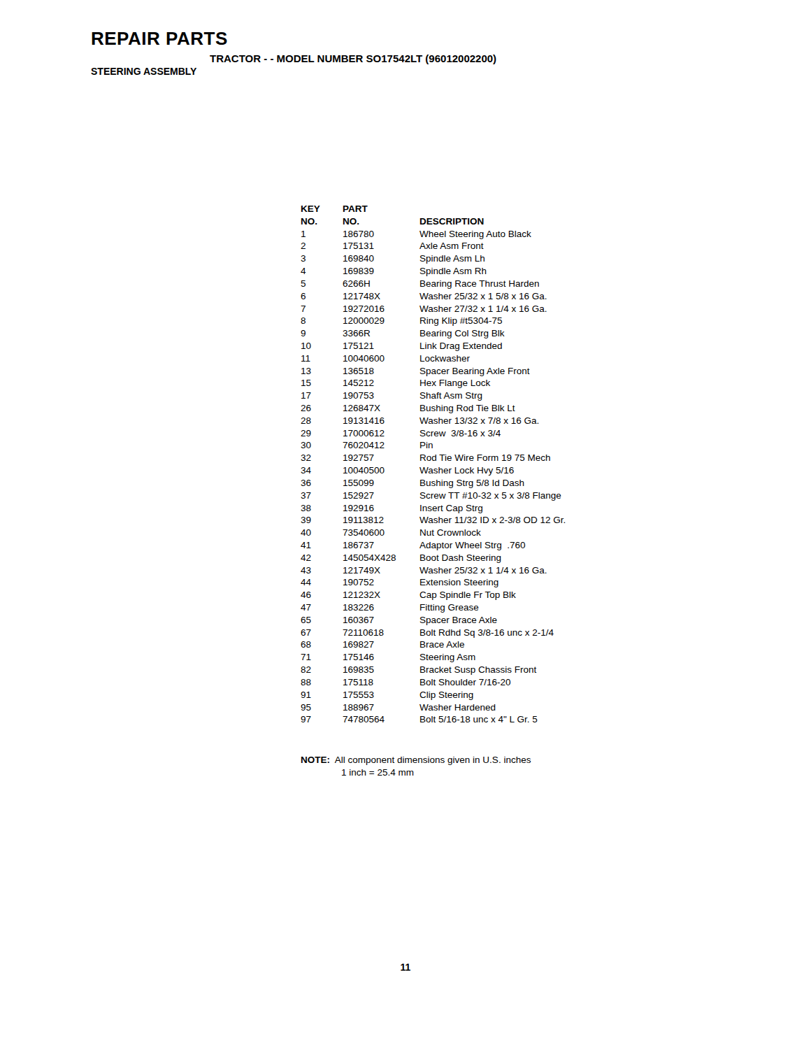REPAIR PARTS
TRACTOR - - MODEL NUMBER SO17542LT (96012002200)
STEERING ASSEMBLY
| KEY | PART | |
| --- | --- | --- |
| NO. | NO. | DESCRIPTION |
| 1 | 186780 | Wheel Steering Auto Black |
| 2 | 175131 | Axle Asm Front |
| 3 | 169840 | Spindle Asm Lh |
| 4 | 169839 | Spindle Asm Rh |
| 5 | 6266H | Bearing Race Thrust Harden |
| 6 | 121748X | Washer 25/32 x 1 5/8 x 16 Ga. |
| 7 | 19272016 | Washer 27/32 x 1 1/4 x 16 Ga. |
| 8 | 12000029 | Ring Klip #t5304-75 |
| 9 | 3366R | Bearing Col Strg Blk |
| 10 | 175121 | Link Drag Extended |
| 11 | 10040600 | Lockwasher |
| 13 | 136518 | Spacer Bearing Axle Front |
| 15 | 145212 | Hex Flange Lock |
| 17 | 190753 | Shaft Asm Strg |
| 26 | 126847X | Bushing Rod Tie Blk Lt |
| 28 | 19131416 | Washer 13/32 x 7/8 x 16 Ga. |
| 29 | 17000612 | Screw 3/8-16 x 3/4 |
| 30 | 76020412 | Pin |
| 32 | 192757 | Rod Tie Wire Form 19 75 Mech |
| 34 | 10040500 | Washer Lock Hvy 5/16 |
| 36 | 155099 | Bushing Strg 5/8 Id Dash |
| 37 | 152927 | Screw TT #10-32 x 5 x 3/8 Flange |
| 38 | 192916 | Insert Cap Strg |
| 39 | 19113812 | Washer 11/32 ID x 2-3/8 OD 12 Gr. |
| 40 | 73540600 | Nut Crownlock |
| 41 | 186737 | Adaptor Wheel Strg .760 |
| 42 | 145054X428 | Boot Dash Steering |
| 43 | 121749X | Washer 25/32 x 1 1/4 x 16 Ga. |
| 44 | 190752 | Extension Steering |
| 46 | 121232X | Cap Spindle Fr Top Blk |
| 47 | 183226 | Fitting Grease |
| 65 | 160367 | Spacer Brace Axle |
| 67 | 72110618 | Bolt Rdhd Sq 3/8-16 unc x 2-1/4 |
| 68 | 169827 | Brace Axle |
| 71 | 175146 | Steering Asm |
| 82 | 169835 | Bracket Susp Chassis Front |
| 88 | 175118 | Bolt Shoulder 7/16-20 |
| 91 | 175553 | Clip Steering |
| 95 | 188967 | Washer Hardened |
| 97 | 74780564 | Bolt 5/16-18 unc x 4" L Gr. 5 |
NOTE: All component dimensions given in U.S. inches 1 inch = 25.4 mm
11